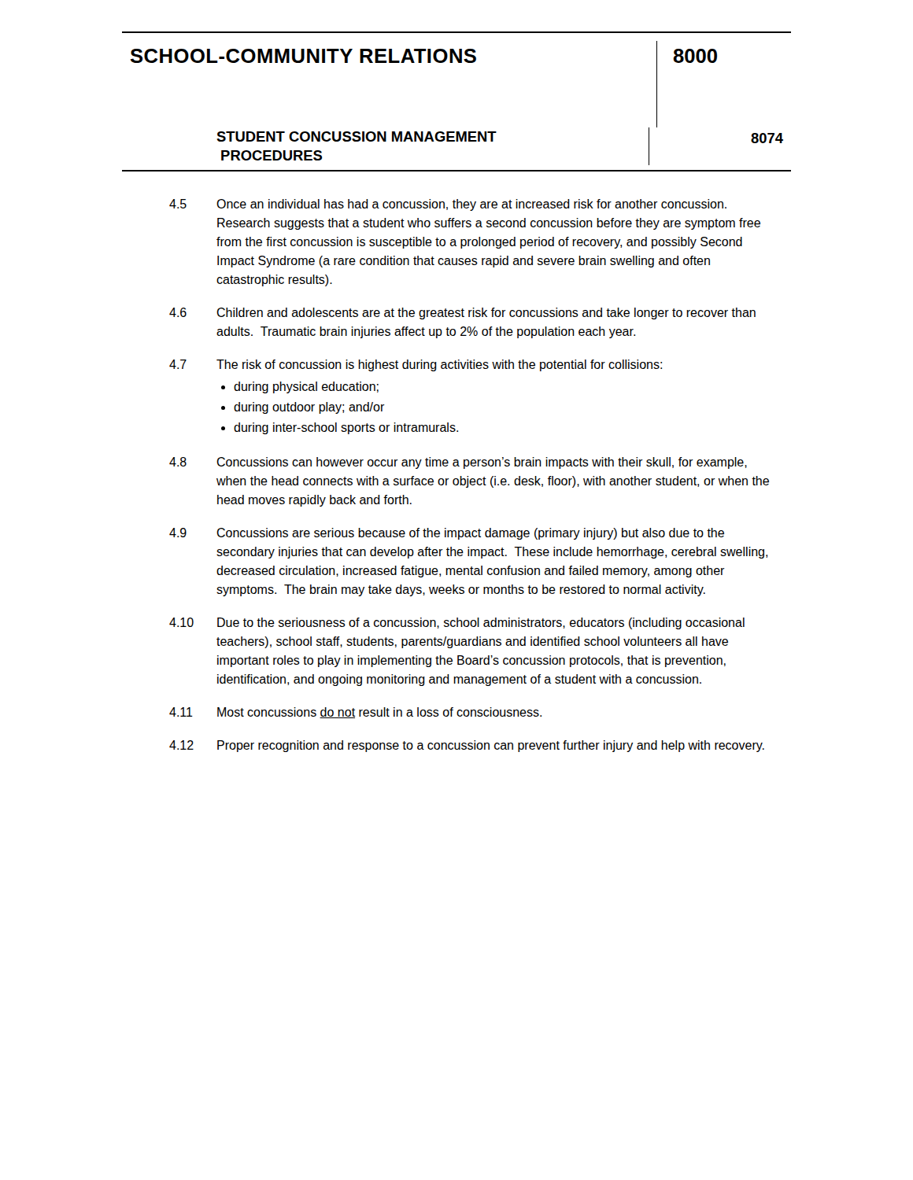SCHOOL-COMMUNITY RELATIONS
8000
STUDENT CONCUSSION MANAGEMENT
PROCEDURES
8074
4.5
Once an individual has had a concussion, they are at increased risk for another concussion. Research suggests that a student who suffers a second concussion before they are symptom free from the first concussion is susceptible to a prolonged period of recovery, and possibly Second Impact Syndrome (a rare condition that causes rapid and severe brain swelling and often catastrophic results).
4.6
Children and adolescents are at the greatest risk for concussions and take longer to recover than adults. Traumatic brain injuries affect up to 2% of the population each year.
4.7
The risk of concussion is highest during activities with the potential for collisions:
during physical education;
during outdoor play; and/or
during inter-school sports or intramurals.
4.8
Concussions can however occur any time a person’s brain impacts with their skull, for example, when the head connects with a surface or object (i.e. desk, floor), with another student, or when the head moves rapidly back and forth.
4.9
Concussions are serious because of the impact damage (primary injury) but also due to the secondary injuries that can develop after the impact. These include hemorrhage, cerebral swelling, decreased circulation, increased fatigue, mental confusion and failed memory, among other symptoms. The brain may take days, weeks or months to be restored to normal activity.
4.10
Due to the seriousness of a concussion, school administrators, educators (including occasional teachers), school staff, students, parents/guardians and identified school volunteers all have important roles to play in implementing the Board’s concussion protocols, that is prevention, identification, and ongoing monitoring and management of a student with a concussion.
4.11
Most concussions do not result in a loss of consciousness.
4.12
Proper recognition and response to a concussion can prevent further injury and help with recovery.